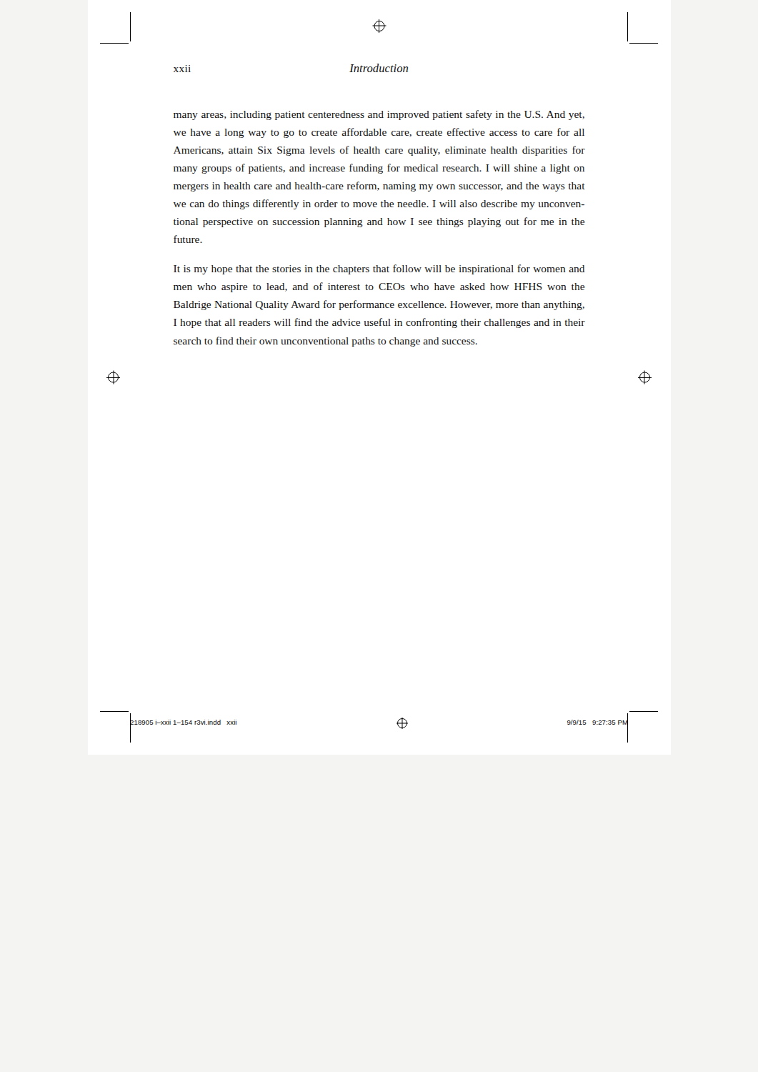xxii
Introduction
many areas, including patient centeredness and improved patient safety in the U.S. And yet, we have a long way to go to create affordable care, create effective access to care for all Americans, attain Six Sigma levels of health care quality, eliminate health disparities for many groups of patients, and increase funding for medical research. I will shine a light on mergers in health care and health-care reform, naming my own successor, and the ways that we can do things differently in order to move the needle. I will also describe my unconventional perspective on succession planning and how I see things playing out for me in the future.
It is my hope that the stories in the chapters that follow will be inspirational for women and men who aspire to lead, and of interest to CEOs who have asked how HFHS won the Baldrige National Quality Award for performance excellence. However, more than anything, I hope that all readers will find the advice useful in confronting their challenges and in their search to find their own unconventional paths to change and success.
218905 i–xxii 1–154 r3vi.indd xxii
9/9/15 9:27:35 PM